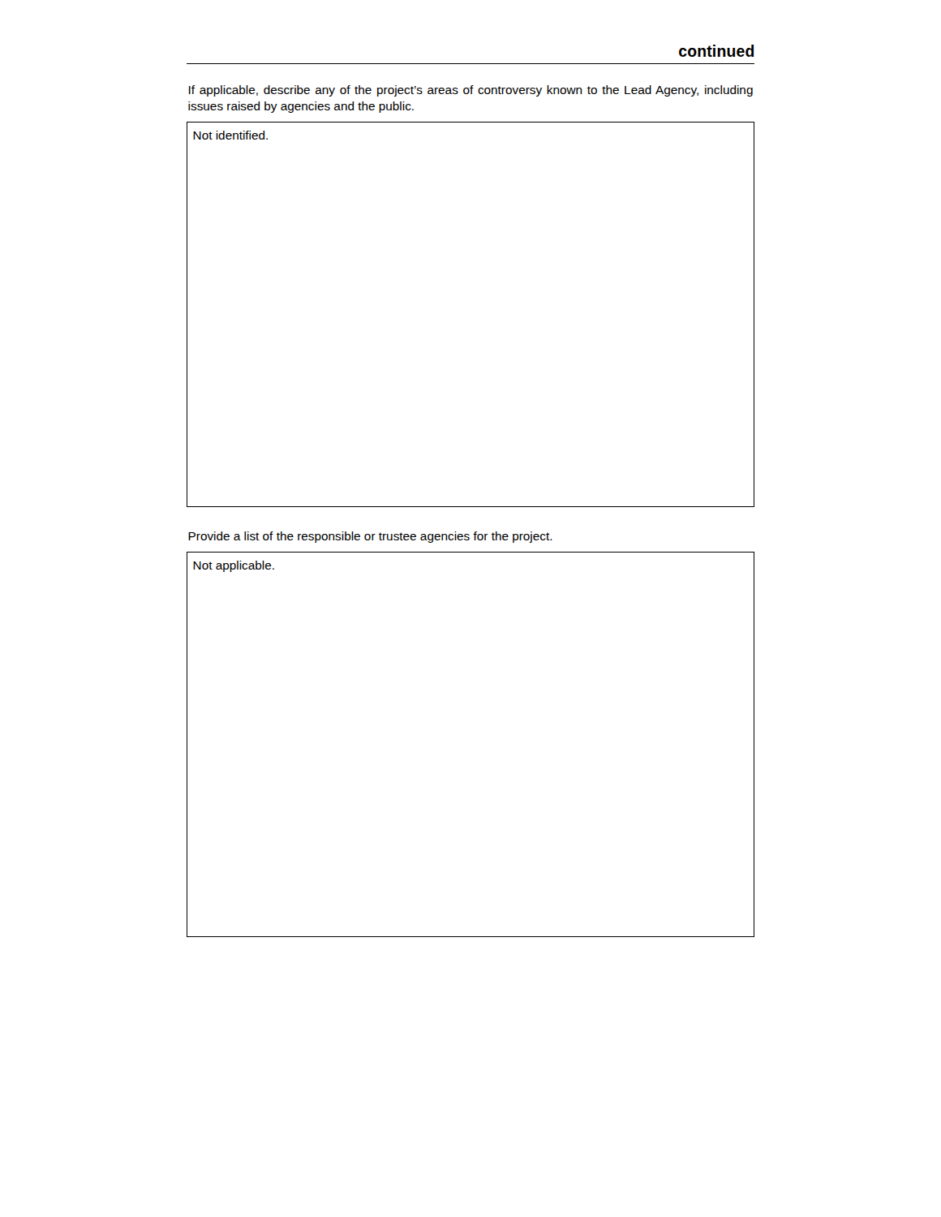continued
If applicable, describe any of the project’s areas of controversy known to the Lead Agency, including issues raised by agencies and the public.
Not identified.
Provide a list of the responsible or trustee agencies for the project.
Not applicable.